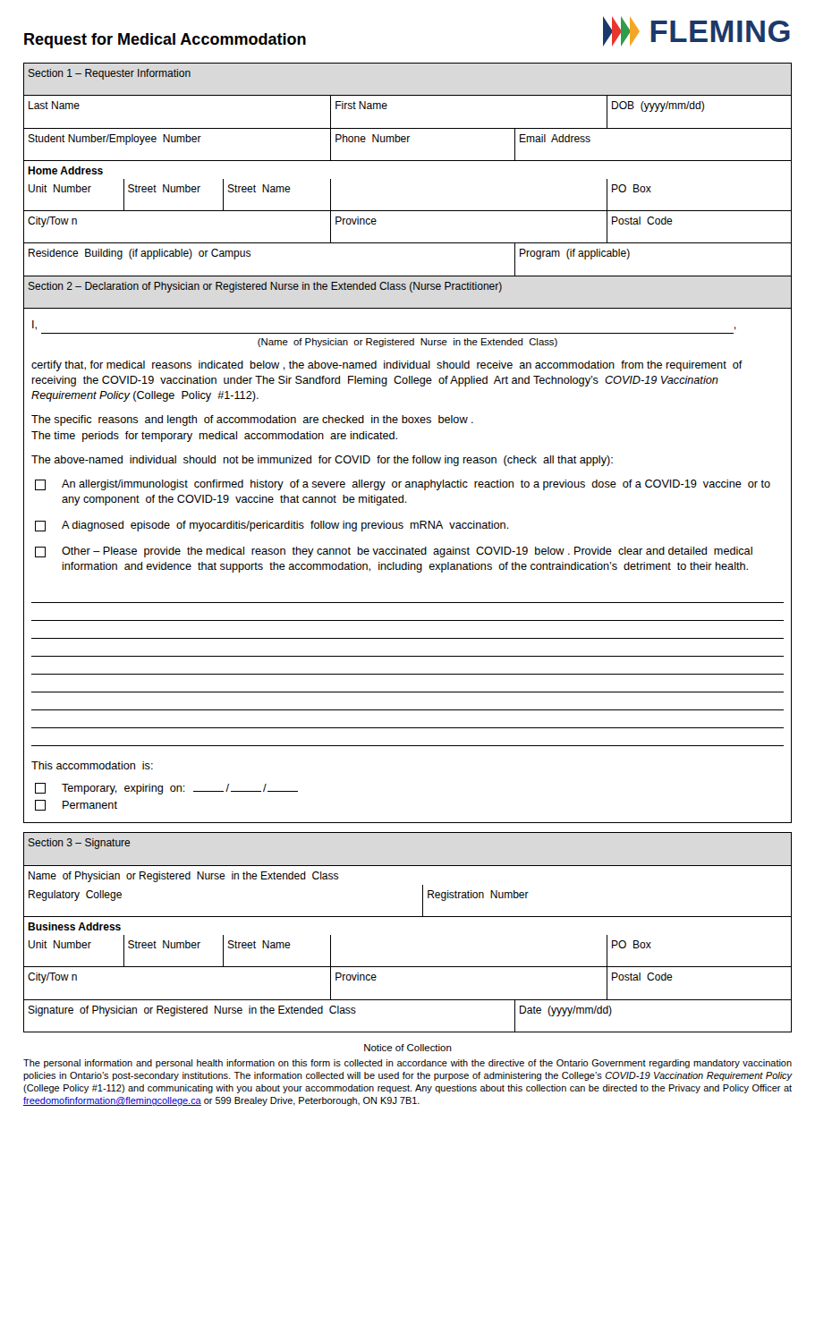Request for Medical Accommodation
FLEMING
| Section 1 – Requester Information |
| Last Name | First Name | DOB (yyyy/mm/dd) |
| Student Number/Employee Number | Phone Number | Email Address |
| Home Address |
| Unit Number | Street Number | Street Name | | PO Box |
| City/Tow n | Province | Postal Code |
| Residence Building (if applicable) or Campus | Program (if applicable) |
| Section 2 – Declaration of Physician or Registered Nurse in the Extended Class (Nurse Practitioner) |
I, ,
(Name of Physician or Registered Nurse in the Extended Class)
certify that, for medical reasons indicated below , the above-named individual should receive an accommodation from the requirement of receiving the COVID-19 vaccination under The Sir Sandford Fleming College of Applied Art and Technology’s COVID-19 Vaccination Requirement Policy (College Policy #1-112).
The specific reasons and length of accommodation are checked in the boxes below .
The time periods for temporary medical accommodation are indicated.
The above-named individual should not be immunized for COVID for the follow ing reason (check all that apply):
An allergist/immunologist confirmed history of a severe allergy or anaphylactic reaction to a previous dose of a COVID-19 vaccine or to any component of the COVID-19 vaccine that cannot be mitigated.
A diagnosed episode of myocarditis/pericarditis follow ing previous mRNA vaccination.
Other – Please provide the medical reason they cannot be vaccinated against COVID-19 below . Provide clear and detailed medical information and evidence that supports the accommodation, including explanations of the contraindication’s detriment to their health.
This accommodation is:
Temporary, expiring on: / /
Permanent
| Section 3 – Signature |
| Name of Physician or Registered Nurse in the Extended Class |
| Regulatory College | Registration Number |
| Business Address |
| Unit Number | Street Number | Street Name | | PO Box |
| City/Tow n | Province | Postal Code |
| Signature of Physician or Registered Nurse in the Extended Class | Date (yyyy/mm/dd) |
Notice of Collection
The personal information and personal health information on this form is collected in accordance with the directive of the Ontario Government regarding mandatory vaccination policies in Ontario’s post-secondary institutions. The information collected will be used for the purpose of administering the College’s COVID-19 Vaccination Requirement Policy (College Policy #1-112) and communicating with you about your accommodation request. Any questions about this collection can be directed to the Privacy and Policy Officer at freedomofinformation@flemingcollege.ca or 599 Brealey Drive, Peterborough, ON K9J 7B1.